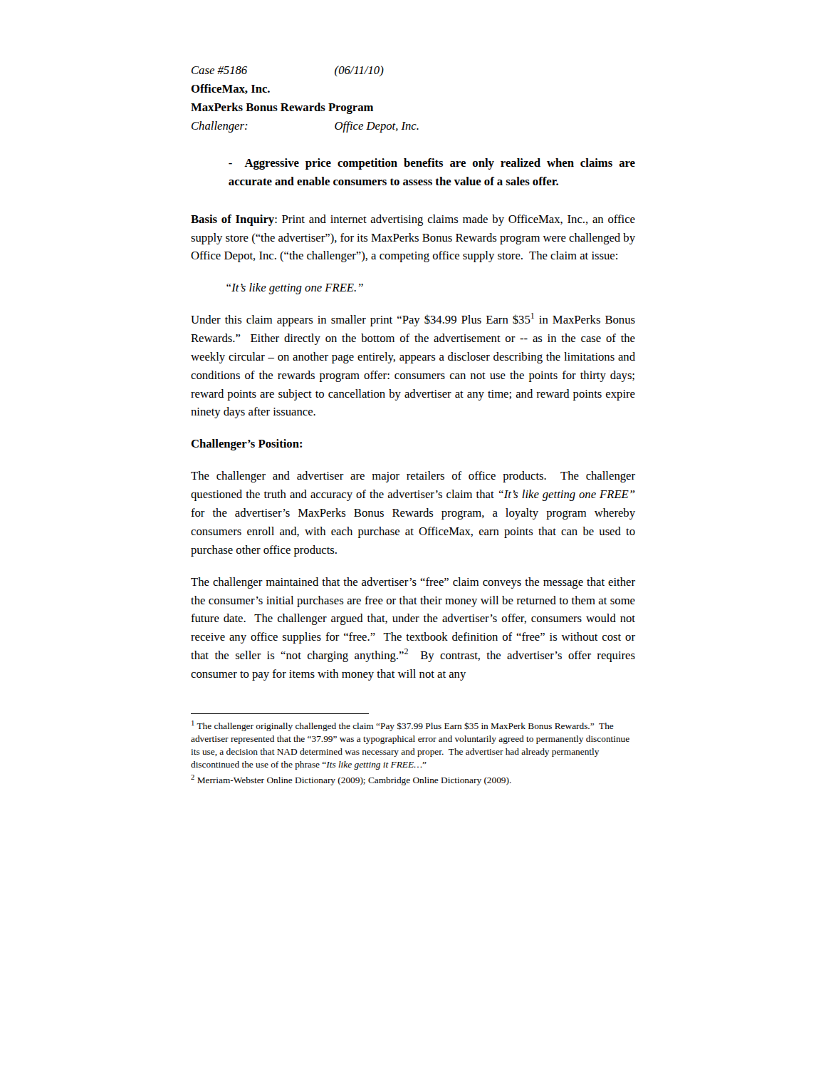Case #5186 (06/11/10)
OfficeMax, Inc.
MaxPerks Bonus Rewards Program
Challenger: Office Depot, Inc.
- Aggressive price competition benefits are only realized when claims are accurate and enable consumers to assess the value of a sales offer.
Basis of Inquiry: Print and internet advertising claims made by OfficeMax, Inc., an office supply store (“the advertiser”), for its MaxPerks Bonus Rewards program were challenged by Office Depot, Inc. (“the challenger”), a competing office supply store. The claim at issue:
“It’s like getting one FREE.”
Under this claim appears in smaller print “Pay $34.99 Plus Earn $351 in MaxPerks Bonus Rewards.” Either directly on the bottom of the advertisement or -- as in the case of the weekly circular – on another page entirely, appears a discloser describing the limitations and conditions of the rewards program offer: consumers can not use the points for thirty days; reward points are subject to cancellation by advertiser at any time; and reward points expire ninety days after issuance.
Challenger’s Position:
The challenger and advertiser are major retailers of office products. The challenger questioned the truth and accuracy of the advertiser’s claim that “It’s like getting one FREE” for the advertiser’s MaxPerks Bonus Rewards program, a loyalty program whereby consumers enroll and, with each purchase at OfficeMax, earn points that can be used to purchase other office products.
The challenger maintained that the advertiser’s “free” claim conveys the message that either the consumer’s initial purchases are free or that their money will be returned to them at some future date. The challenger argued that, under the advertiser’s offer, consumers would not receive any office supplies for “free.” The textbook definition of “free” is without cost or that the seller is “not charging anything.”2 By contrast, the advertiser’s offer requires consumer to pay for items with money that will not at any
1 The challenger originally challenged the claim “Pay $37.99 Plus Earn $35 in MaxPerk Bonus Rewards.” The advertiser represented that the “37.99” was a typographical error and voluntarily agreed to permanently discontinue its use, a decision that NAD determined was necessary and proper. The advertiser had already permanently discontinued the use of the phrase “Its like getting it FREE…”
2 Merriam-Webster Online Dictionary (2009); Cambridge Online Dictionary (2009).